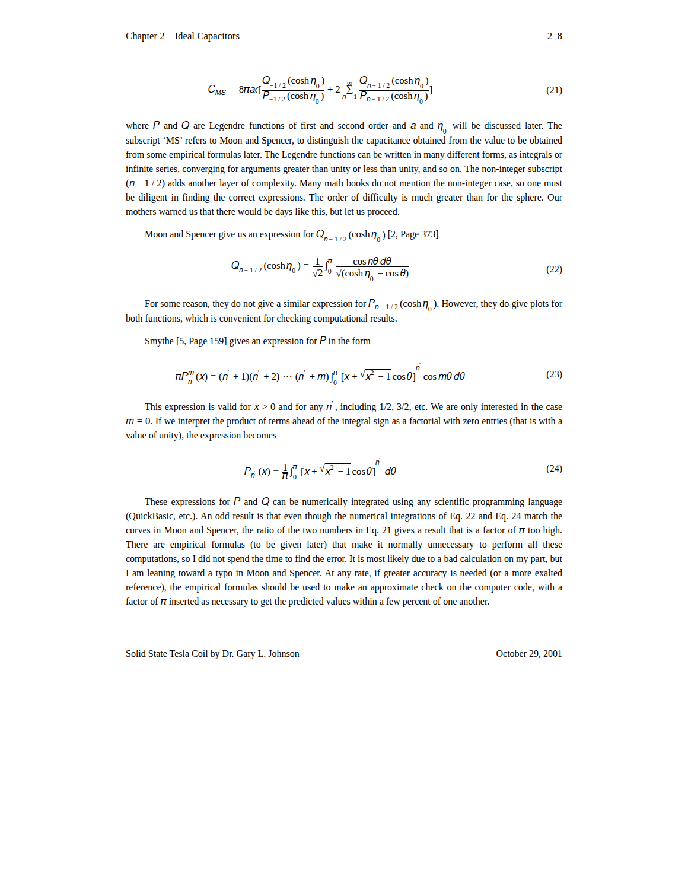Chapter 2—Ideal Capacitors
2–8
CMS = 8πaϵ [ Q−1/2(coshη0) P−1/2(coshη0) + 2 ∑ n=1 ∞ Qn−1/2(coshη0) Pn−1/2(coshη0) ]
(21)
where P and Q are Legendre functions of first and second order and a and η0 will be discussed later. The subscript ‘MS’ refers to Moon and Spencer, to distinguish the capacitance obtained from the value to be obtained from some empirical formulas later. The Legendre functions can be written in many different forms, as integrals or infinite series, converging for arguments greater than unity or less than unity, and so on. The non-integer subscript (n−1/2) adds another layer of complexity. Many math books do not mention the non-integer case, so one must be diligent in finding the correct expressions. The order of difficulty is much greater than for the sphere. Our mothers warned us that there would be days like this, but let us proceed.
Moon and Spencer give us an expression for Qn−1/2(coshη0) [2, Page 373]
Qn−1/2 (coshη0) = 12 ∫0π cosnθdθ (coshη0−cosθ)
(22)
For some reason, they do not give a similar expression for Pn−1/2(coshη0). However, they do give plots for both functions, which is convenient for checking computational results.
Smythe [5, Page 159] gives an expression for P in the form
π Pn′m (x) = (n′+1) (n′+2) ⋯ (n′+m) ∫0π [x+x2−1cosθ] n′ cosmθdθ
(23)
This expression is valid for x>0 and for any n′, including 1/2, 3/2, etc. We are only interested in the case m=0. If we interpret the product of terms ahead of the integral sign as a factorial with zero entries (that is with a value of unity), the expression becomes
Pn′ (x) = 1π ∫0π [x+x2−1cosθ] n′ dθ
(24)
These expressions for P and Q can be numerically integrated using any scientific programming language (QuickBasic, etc.). An odd result is that even though the numerical integrations of Eq. 22 and Eq. 24 match the curves in Moon and Spencer, the ratio of the two numbers in Eq. 21 gives a result that is a factor of π too high. There are empirical formulas (to be given later) that make it normally unnecessary to perform all these computations, so I did not spend the time to find the error. It is most likely due to a bad calculation on my part, but I am leaning toward a typo in Moon and Spencer. At any rate, if greater accuracy is needed (or a more exalted reference), the empirical formulas should be used to make an approximate check on the computer code, with a factor of π inserted as necessary to get the predicted values within a few percent of one another.
Solid State Tesla Coil by Dr. Gary L. Johnson
October 29, 2001